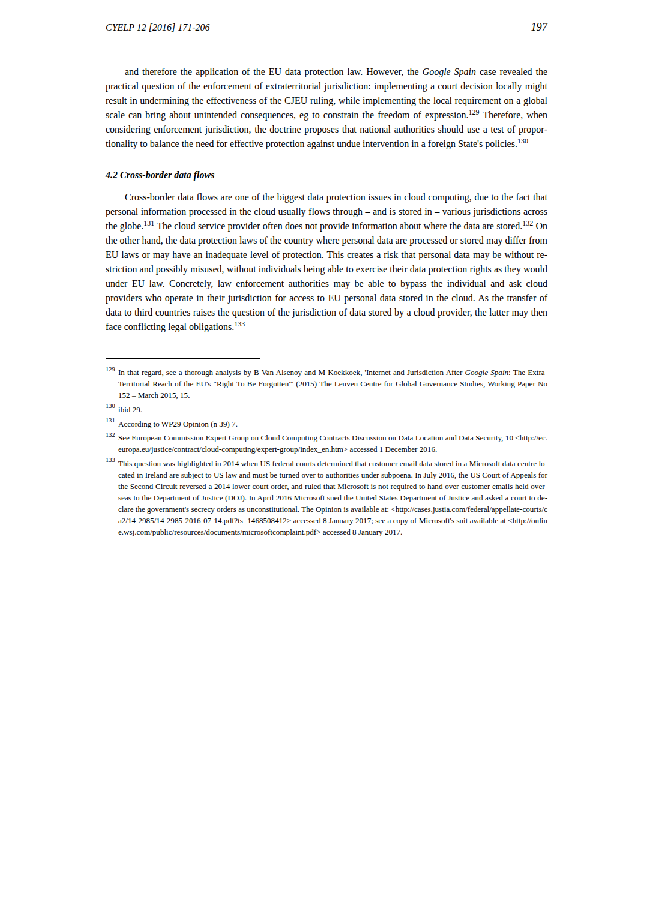CYELP 12 [2016] 171-206 197
and therefore the application of the EU data protection law. However, the Google Spain case revealed the practical question of the enforcement of extraterritorial jurisdiction: implementing a court decision locally might result in undermining the effectiveness of the CJEU ruling, while implementing the local requirement on a global scale can bring about unintended consequences, eg to constrain the freedom of expression.129 Therefore, when considering enforcement jurisdiction, the doctrine proposes that national authorities should use a test of proportionality to balance the need for effective protection against undue intervention in a foreign State's policies.130
4.2 Cross-border data flows
Cross-border data flows are one of the biggest data protection issues in cloud computing, due to the fact that personal information processed in the cloud usually flows through – and is stored in – various jurisdictions across the globe.131 The cloud service provider often does not provide information about where the data are stored.132 On the other hand, the data protection laws of the country where personal data are processed or stored may differ from EU laws or may have an inadequate level of protection. This creates a risk that personal data may be without restriction and possibly misused, without individuals being able to exercise their data protection rights as they would under EU law. Concretely, law enforcement authorities may be able to bypass the individual and ask cloud providers who operate in their jurisdiction for access to EU personal data stored in the cloud. As the transfer of data to third countries raises the question of the jurisdiction of data stored by a cloud provider, the latter may then face conflicting legal obligations.133
In that regard, see a thorough analysis by B Van Alsenoy and M Koekkoek, 'Internet and Jurisdiction After Google Spain: The Extra-Territorial Reach of the EU's "Right To Be Forgotten"' (2015) The Leuven Centre for Global Governance Studies, Working Paper No 152 – March 2015, 15.
ibid 29.
According to WP29 Opinion (n 39) 7.
See European Commission Expert Group on Cloud Computing Contracts Discussion on Data Location and Data Security, 10 <http://ec.europa.eu/justice/contract/cloud-computing/expert-group/index_en.htm> accessed 1 December 2016.
This question was highlighted in 2014 when US federal courts determined that customer email data stored in a Microsoft data centre located in Ireland are subject to US law and must be turned over to authorities under subpoena. In July 2016, the US Court of Appeals for the Second Circuit reversed a 2014 lower court order, and ruled that Microsoft is not required to hand over customer emails held overseas to the Department of Justice (DOJ). In April 2016 Microsoft sued the United States Department of Justice and asked a court to declare the government's secrecy orders as unconstitutional. The Opinion is available at: <http://cases.justia.com/federal/appellate-courts/ca2/14-2985/14-2985-2016-07-14.pdf?ts=1468508412> accessed 8 January 2017; see a copy of Microsoft's suit available at <http://online.wsj.com/public/resources/documents/microsoftcomplaint.pdf> accessed 8 January 2017.